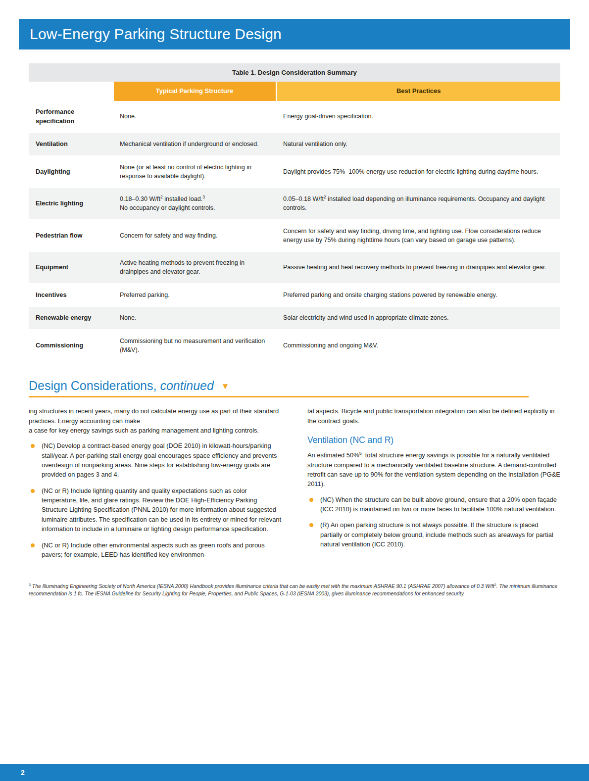Low-Energy Parking Structure Design
Table 1. Design Consideration Summary
| | Typical Parking Structure | Best Practices |
| --- | --- | --- |
| Performance specification | None. | Energy goal-driven specification. |
| Ventilation | Mechanical ventilation if underground or enclosed. | Natural ventilation only. |
| Daylighting | None (or at least no control of electric lighting in response to available daylight). | Daylight provides 75%–100% energy use reduction for electric lighting during daytime hours. |
| Electric lighting | 0.18–0.30 W/ft 2 installed load. 3 No occupancy or daylight controls. | 0.05–0.18 W/ft 2 installed load depending on illuminance requirements. Occupancy and daylight controls. |
| Pedestrian flow | Concern for safety and way finding. | Concern for safety and way finding, driving time, and lighting use. Flow considerations reduce energy use by 75% during nighttime hours (can vary based on garage use patterns). |
| Equipment | Active heating methods to prevent freezing in drainpipes and elevator gear. | Passive heating and heat recovery methods to prevent freezing in drainpipes and elevator gear. |
| Incentives | Preferred parking. | Preferred parking and onsite charging stations powered by renewable energy. |
| Renewable energy | None. | Solar electricity and wind used in appropriate climate zones. |
| Commissioning | Commissioning but no measurement and verification (M&V). | Commissioning and ongoing M&V. |
Design Considerations, continued ▼
ing structures in recent years, many do not calculate energy use as part of their standard practices. Energy accounting can make
a case for key energy savings such as parking management and lighting controls.
(NC) Develop a contract-based energy goal (DOE 2010) in kilowatt-hours/parking stall/year. A per-parking stall energy goal encourages space efficiency and prevents overdesign of nonparking areas. Nine steps for establishing low-energy goals are provided on pages 3 and 4.
(NC or R) Include lighting quantity and quality expectations such as color temperature, life, and glare ratings. Review the DOE High-Efficiency Parking Structure Lighting Specification (PNNL 2010) for more information about suggested luminaire attributes. The specification can be used in its entirety or mined for relevant information to include in a luminaire or lighting design performance specification.
(NC or R) Include other environmental aspects such as green roofs and porous pavers; for example, LEED has identified key environmen-
tal aspects. Bicycle and public transportation integration can also be defined explicitly in the contract goals.
Ventilation (NC and R)
An estimated 50%5 total structure energy savings is possible for a naturally ventilated structure compared to a mechanically ventilated baseline structure. A demand-controlled retrofit can save up to 90% for the ventilation system depending on the installation (PG&E 2011).
(NC) When the structure can be built above ground, ensure that a 20% open façade (ICC 2010) is maintained on two or more faces to facilitate 100% natural ventilation.
(R) An open parking structure is not always possible. If the structure is placed partially or completely below ground, include methods such as areaways for partial natural ventilation (ICC 2010).
3 The Illuminating Engineering Society of North America (IESNA 2000) Handbook provides illuminance criteria that can be easily met with the maximum ASHRAE 90.1 (ASHRAE 2007) allowance of 0.3 W/ft2. The minimum illuminance recommendation is 1 fc. The IESNA Guideline for Security Lighting for People, Properties, and Public Spaces, G-1-03 (IESNA 2003), gives illuminance recommendations for enhanced security.
2